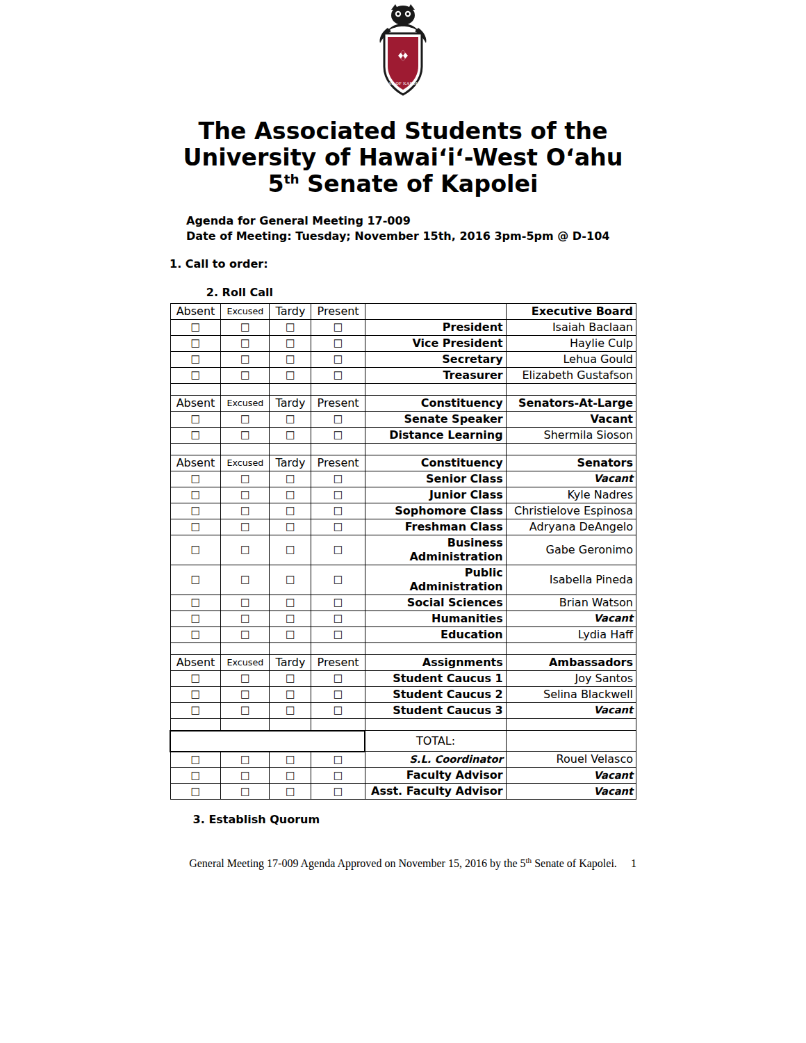SEAL OF KAPOLEI
The Associated Students of the University of Hawaiʻiʻ-West Oʻahu 5th Senate of Kapolei
Agenda for General Meeting 17-009
Date of Meeting: Tuesday; November 15th, 2016 3pm-5pm @ D-104
1. Call to order:
2. Roll Call
| Absent | Excused | Tardy | Present | | Executive Board |
| □ | □ | □ | □ | President | Isaiah Baclaan |
| □ | □ | □ | □ | Vice President | Haylie Culp |
| □ | □ | □ | □ | Secretary | Lehua Gould |
| □ | □ | □ | □ | Treasurer | Elizabeth Gustafson |
| Absent | Excused | Tardy | Present | Constituency | Senators-At-Large |
| □ | □ | □ | □ | Senate Speaker | Vacant |
| □ | □ | □ | □ | Distance Learning | Shermila Sioson |
| Absent | Excused | Tardy | Present | Constituency | Senators |
| □ | □ | □ | □ | Senior Class | Vacant |
| □ | □ | □ | □ | Junior Class | Kyle Nadres |
| □ | □ | □ | □ | Sophomore Class | Christielove Espinosa |
| □ | □ | □ | □ | Freshman Class | Adryana DeAngelo |
| □ | □ | □ | □ | Business Administration | Gabe Geronimo |
| □ | □ | □ | □ | Public Administration | Isabella Pineda |
| □ | □ | □ | □ | Social Sciences | Brian Watson |
| □ | □ | □ | □ | Humanities | Vacant |
| □ | □ | □ | □ | Education | Lydia Haff |
| Absent | Excused | Tardy | Present | Assignments | Ambassadors |
| □ | □ | □ | □ | Student Caucus 1 | Joy Santos |
| □ | □ | □ | □ | Student Caucus 2 | Selina Blackwell |
| □ | □ | □ | □ | Student Caucus 3 | Vacant |
| | TOTAL: | |
| □ | □ | □ | □ | S.L. Coordinator | Rouel Velasco |
| □ | □ | □ | □ | Faculty Advisor | Vacant |
| □ | □ | □ | □ | Asst. Faculty Advisor | Vacant |
3. Establish Quorum
1 General Meeting 17-009 Agenda Approved on November 15, 2016 by the 5th Senate of Kapolei.